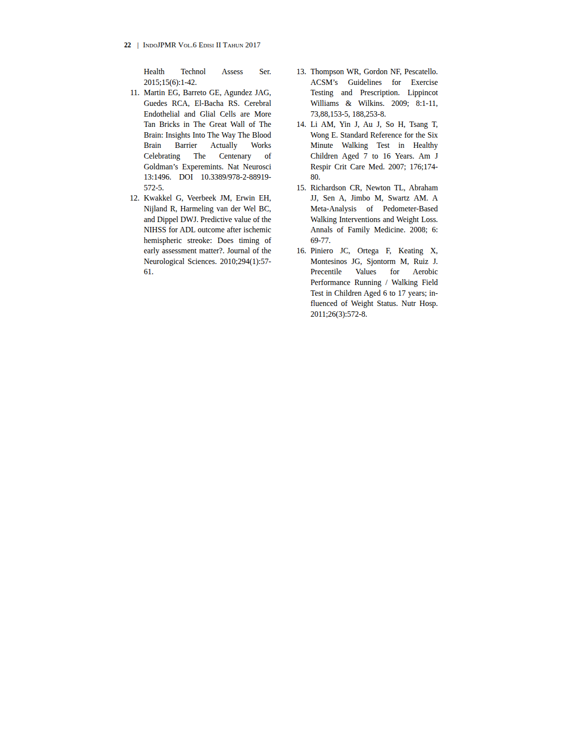22|IndoJPMR Vol.6 Edisi II Tahun 2017
Health Technol Assess Ser. 2015;15(6):1-42.
Martin EG, Barreto GE, Agundez JAG, Guedes RCA, El-Bacha RS. Cerebral Endothelial and Glial Cells are More Tan Bricks in The Great Wall of The Brain: Insights Into The Way The Blood Brain Barrier Actually Works Celebrating The Centenary of Goldman’s Experemints. Nat Neurosci 13:1496. DOI 10.3389/978-2-88919-572-5.
Kwakkel G, Veerbeek JM, Erwin EH, Nijland R, Harmeling van der Wel BC, and Dippel DWJ. Predictive value of the NIHSS for ADL outcome after ischemic hemispheric streoke: Does timing of early assessment matter?. Journal of the Neurological Sciences. 2010;294(1):57-61.
Thompson WR, Gordon NF, Pescatello. ACSM’s Guidelines for Exercise Testing and Prescription. Lippincot Williams & Wilkins. 2009; 8:1-11, 73,88,153-5, 188,253-8.
Li AM, Yin J, Au J, So H, Tsang T, Wong E. Standard Reference for the Six Minute Walking Test in Healthy Children Aged 7 to 16 Years. Am J Respir Crit Care Med. 2007; 176;174-80.
Richardson CR, Newton TL, Abraham JJ, Sen A, Jimbo M, Swartz AM. A Meta-Analysis of Pedometer-Based Walking Interventions and Weight Loss. Annals of Family Medicine. 2008; 6: 69-77.
Piniero JC, Ortega F, Keating X, Montesinos JG, Sjontorm M, Ruiz J. Precentile Values for Aerobic Performance Running / Walking Field Test in Children Aged 6 to 17 years; influenced of Weight Status. Nutr Hosp. 2011;26(3):572-8.